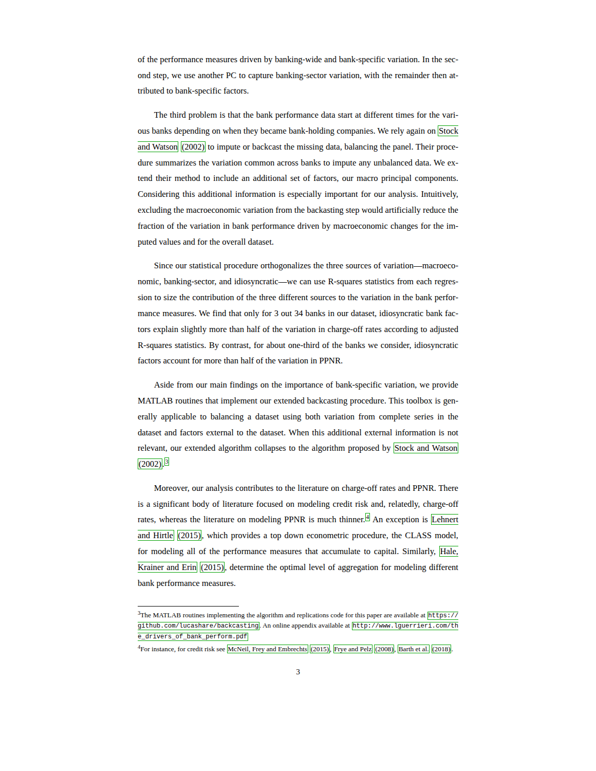of the performance measures driven by banking-wide and bank-specific variation. In the second step, we use another PC to capture banking-sector variation, with the remainder then attributed to bank-specific factors.
The third problem is that the bank performance data start at different times for the various banks depending on when they became bank-holding companies. We rely again on Stock and Watson (2002) to impute or backcast the missing data, balancing the panel. Their procedure summarizes the variation common across banks to impute any unbalanced data. We extend their method to include an additional set of factors, our macro principal components. Considering this additional information is especially important for our analysis. Intuitively, excluding the macroeconomic variation from the backasting step would artificially reduce the fraction of the variation in bank performance driven by macroeconomic changes for the imputed values and for the overall dataset.
Since our statistical procedure orthogonalizes the three sources of variation—macroeconomic, banking-sector, and idiosyncratic—we can use R-squares statistics from each regression to size the contribution of the three different sources to the variation in the bank performance measures. We find that only for 3 out 34 banks in our dataset, idiosyncratic bank factors explain slightly more than half of the variation in charge-off rates according to adjusted R-squares statistics. By contrast, for about one-third of the banks we consider, idiosyncratic factors account for more than half of the variation in PPNR.
Aside from our main findings on the importance of bank-specific variation, we provide MATLAB routines that implement our extended backcasting procedure. This toolbox is generally applicable to balancing a dataset using both variation from complete series in the dataset and factors external to the dataset. When this additional external information is not relevant, our extended algorithm collapses to the algorithm proposed by Stock and Watson (2002).3
Moreover, our analysis contributes to the literature on charge-off rates and PPNR. There is a significant body of literature focused on modeling credit risk and, relatedly, charge-off rates, whereas the literature on modeling PPNR is much thinner.4 An exception is Lehnert and Hirtle (2015), which provides a top down econometric procedure, the CLASS model, for modeling all of the performance measures that accumulate to capital. Similarly, Hale, Krainer and Erin (2015), determine the optimal level of aggregation for modeling different bank performance measures.
3 The MATLAB routines implementing the algorithm and replications code for this paper are available at https://github.com/lucashare/backcasting. An online appendix available at http://www.lguerrieri.com/the_drivers_of_bank_perform.pdf
4 For instance, for credit risk see McNeil, Frey and Embrechts (2015), Frye and Pelz (2008), Barth et al. (2018).
3